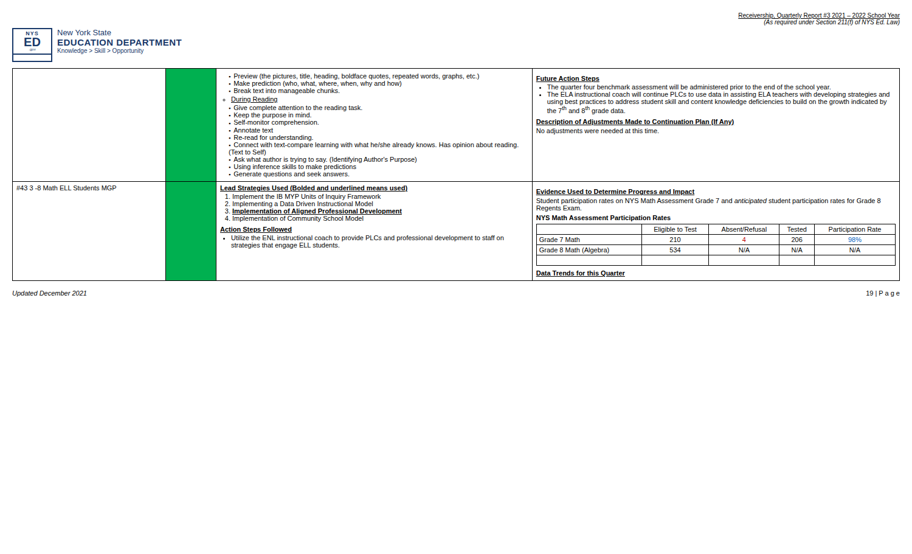Receivership, Quarterly Report #3 2021 – 2022 School Year
(As required under Section 211(f) of NYS Ed. Law)
NYS
ED
.gov
New York State
EDUCATION DEPARTMENT
Knowledge > Skill > Opportunity
| | | Preview (the pictures, title, heading, boldface quotes, repeated words, graphs, etc.) Make prediction (who, what, where, when, why and how) Break text into manageable chunks. During Reading Give complete attention to the reading task. Keep the purpose in mind. Self-monitor comprehension. Annotate text Re-read for understanding. Connect with text-compare learning with what he/she already knows. Has opinion about reading. (Text to Self) Ask what author is trying to say. (Identifying Author's Purpose) Using inference skills to make predictions Generate questions and seek answers. | Future Action Steps The quarter four benchmark assessment will be administered prior to the end of the school year. The ELA instructional coach will continue PLCs to use data in assisting ELA teachers with developing strategies and using best practices to address student skill and content knowledge deficiencies to build on the growth indicated by the 7 th and 8 th grade data. Description of Adjustments Made to Continuation Plan (If Any) No adjustments were needed at this time. |
| #43 3 -8 Math ELL Students MGP | | Lead Strategies Used (Bolded and underlined means used) Implement the IB MYP Units of Inquiry Framework Implementing a Data Driven Instructional Model Implementation of Aligned Professional Development Implementation of Community School Model Action Steps Followed Utilize the ENL instructional coach to provide PLCs and professional development to staff on strategies that engage ELL students. | Evidence Used to Determine Progress and Impact Student participation rates on NYS Math Assessment Grade 7 and anticipated student participation rates for Grade 8 Regents Exam. NYS Math Assessment Participation Rates / / Eligible to Test / Absent/Refusal / Tested / Participation Rate / / Grade 7 Math / 210 / 4 / 206 / 98% / / Grade 8 Math (Algebra) / 534 / N/A / N/A / N/A / Data Trends for this Quarter |
Updated December 2021
19 | P a g e